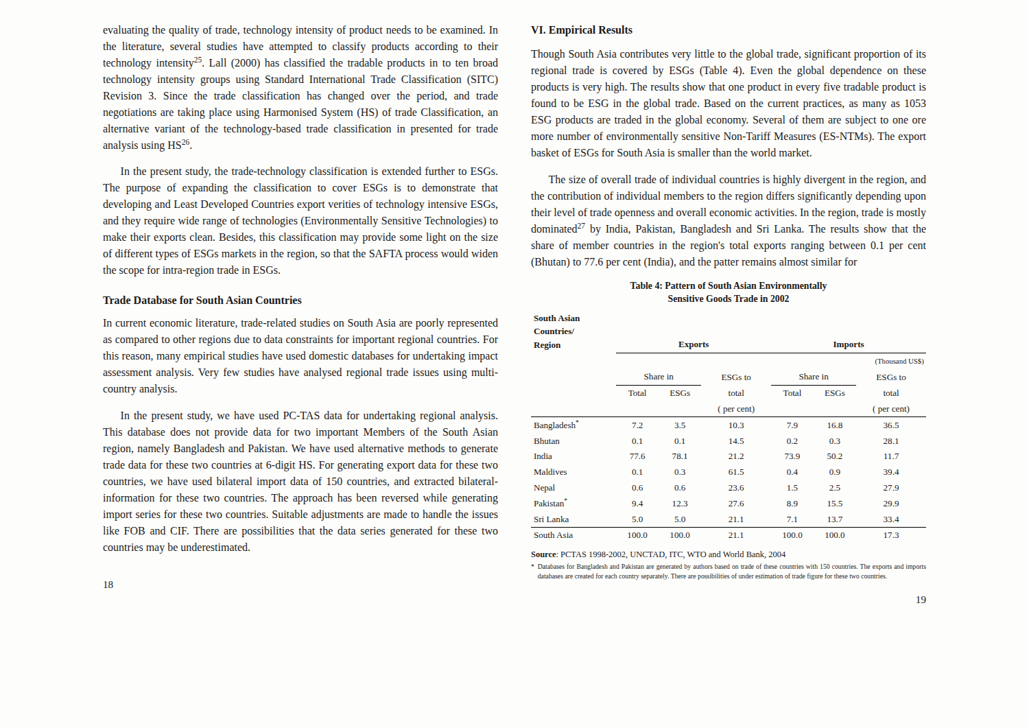evaluating the quality of trade, technology intensity of product needs to be examined. In the literature, several studies have attempted to classify products according to their technology intensity25. Lall (2000) has classified the tradable products in to ten broad technology intensity groups using Standard International Trade Classification (SITC) Revision 3. Since the trade classification has changed over the period, and trade negotiations are taking place using Harmonised System (HS) of trade Classification, an alternative variant of the technology-based trade classification in presented for trade analysis using HS26.
In the present study, the trade-technology classification is extended further to ESGs. The purpose of expanding the classification to cover ESGs is to demonstrate that developing and Least Developed Countries export verities of technology intensive ESGs, and they require wide range of technologies (Environmentally Sensitive Technologies) to make their exports clean. Besides, this classification may provide some light on the size of different types of ESGs markets in the region, so that the SAFTA process would widen the scope for intra-region trade in ESGs.
Trade Database for South Asian Countries
In current economic literature, trade-related studies on South Asia are poorly represented as compared to other regions due to data constraints for important regional countries. For this reason, many empirical studies have used domestic databases for undertaking impact assessment analysis. Very few studies have analysed regional trade issues using multi-country analysis.
In the present study, we have used PC-TAS data for undertaking regional analysis. This database does not provide data for two important Members of the South Asian region, namely Bangladesh and Pakistan. We have used alternative methods to generate trade data for these two countries at 6-digit HS. For generating export data for these two countries, we have used bilateral import data of 150 countries, and extracted bilateral-information for these two countries. The approach has been reversed while generating import series for these two countries. Suitable adjustments are made to handle the issues like FOB and CIF. There are possibilities that the data series generated for these two countries may be underestimated.
18
VI. Empirical Results
Though South Asia contributes very little to the global trade, significant proportion of its regional trade is covered by ESGs (Table 4). Even the global dependence on these products is very high. The results show that one product in every five tradable product is found to be ESG in the global trade. Based on the current practices, as many as 1053 ESG products are traded in the global economy. Several of them are subject to one ore more number of environmentally sensitive Non-Tariff Measures (ES-NTMs). The export basket of ESGs for South Asia is smaller than the world market.
The size of overall trade of individual countries is highly divergent in the region, and the contribution of individual members to the region differs significantly depending upon their level of trade openness and overall economic activities. In the region, trade is mostly dominated27 by India, Pakistan, Bangladesh and Sri Lanka. The results show that the share of member countries in the region's total exports ranging between 0.1 per cent (Bhutan) to 77.6 per cent (India), and the patter remains almost similar for
Table 4: Pattern of South Asian Environmentally Sensitive Goods Trade in 2002
| (Thousand US$) |
| South Asian Countries/ Region | Exports | Imports |
| | Share in | ESGs to | Share in | ESGs to |
| | Total | ESGs | total | Total | ESGs | total |
| | | | ( per cent) | | | ( per cent) |
| Bangladesh * | 7.2 | 3.5 | 10.3 | 7.9 | 16.8 | 36.5 |
| Bhutan | 0.1 | 0.1 | 14.5 | 0.2 | 0.3 | 28.1 |
| India | 77.6 | 78.1 | 21.2 | 73.9 | 50.2 | 11.7 |
| Maldives | 0.1 | 0.3 | 61.5 | 0.4 | 0.9 | 39.4 |
| Nepal | 0.6 | 0.6 | 23.6 | 1.5 | 2.5 | 27.9 |
| Pakistan * | 9.4 | 12.3 | 27.6 | 8.9 | 15.5 | 29.9 |
| Sri Lanka | 5.0 | 5.0 | 21.1 | 7.1 | 13.7 | 33.4 |
| South Asia | 100.0 | 100.0 | 21.1 | 100.0 | 100.0 | 17.3 |
Source: PCTAS 1998-2002, UNCTAD, ITC, WTO and World Bank, 2004
* Databases for Bangladesh and Pakistan are generated by authors based on trade of these countries with 150 countries. The exports and imports databases are created for each country separately. There are possibilities of under estimation of trade figure for these two countries.
19